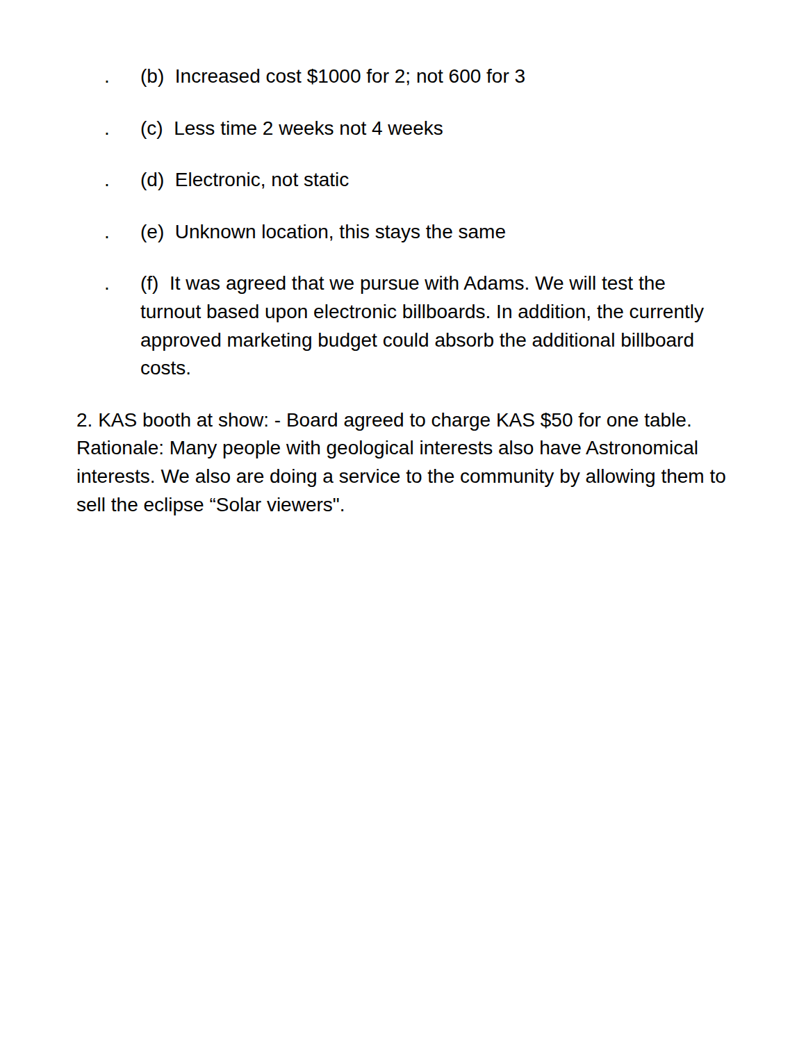(b) Increased cost $1000 for 2; not 600 for 3
(c) Less time 2 weeks not 4 weeks
(d) Electronic, not static
(e) Unknown location, this stays the same
(f) It was agreed that we pursue with Adams. We will test the turnout based upon electronic billboards. In addition, the currently approved marketing budget could absorb the additional billboard costs.
2. KAS booth at show: - Board agreed to charge KAS $50 for one table.
Rationale: Many people with geological interests also have Astronomical interests. We also are doing a service to the community by allowing them to sell the eclipse “Solar viewers".